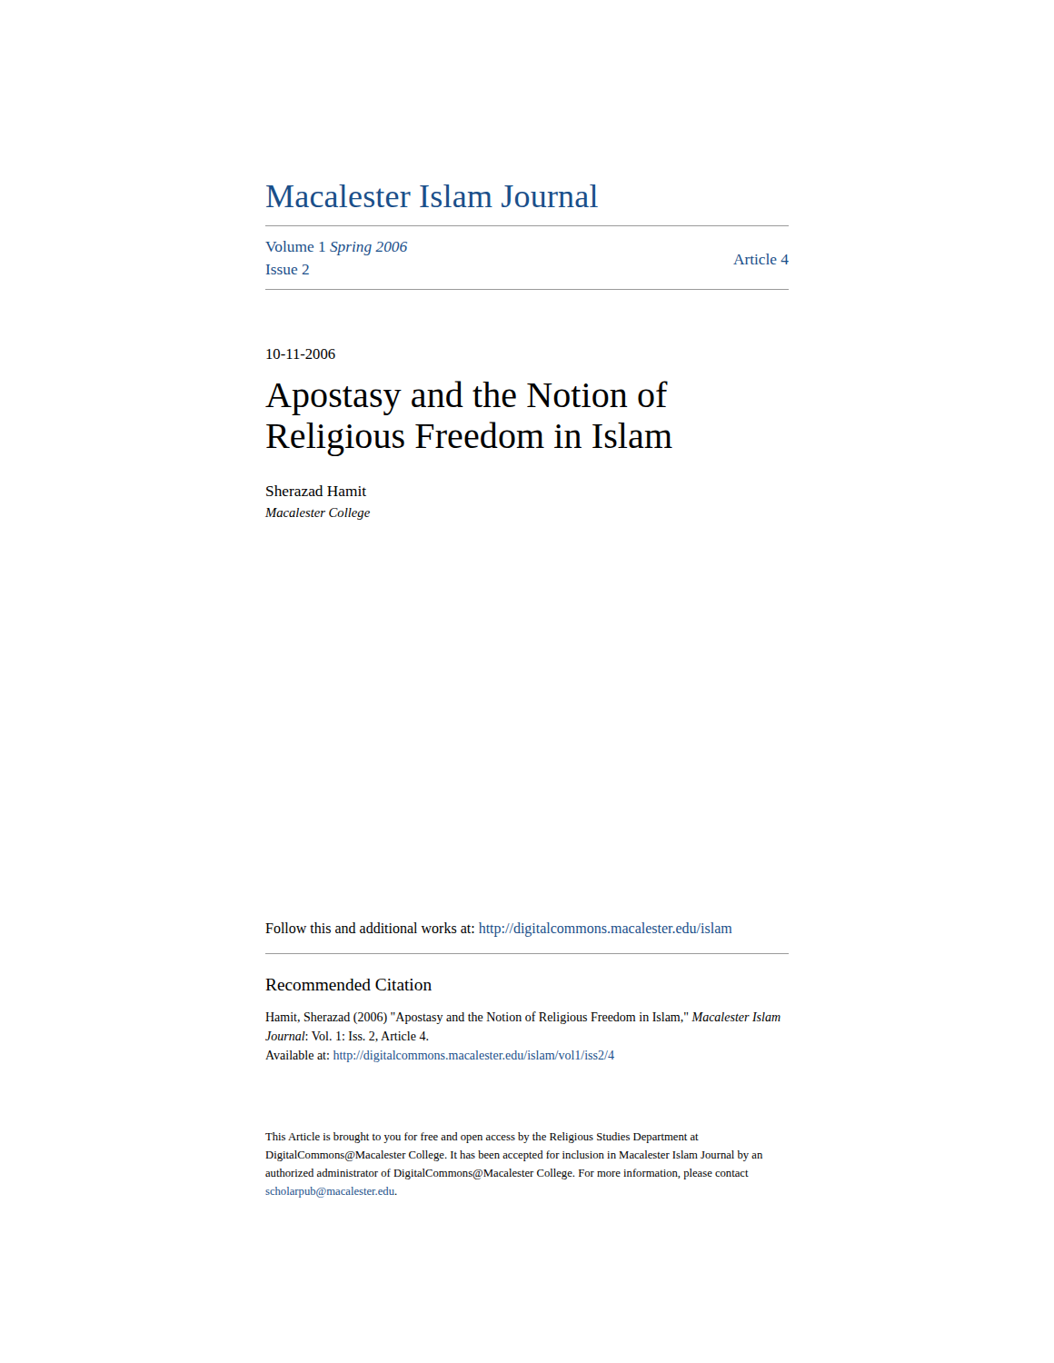Macalester Islam Journal
Volume 1 Spring 2006
Issue 2
Article 4
10-11-2006
Apostasy and the Notion of Religious Freedom in Islam
Sherazad Hamit
Macalester College
Follow this and additional works at: http://digitalcommons.macalester.edu/islam
Recommended Citation
Hamit, Sherazad (2006) "Apostasy and the Notion of Religious Freedom in Islam," Macalester Islam Journal: Vol. 1: Iss. 2, Article 4.
Available at: http://digitalcommons.macalester.edu/islam/vol1/iss2/4
This Article is brought to you for free and open access by the Religious Studies Department at DigitalCommons@Macalester College. It has been accepted for inclusion in Macalester Islam Journal by an authorized administrator of DigitalCommons@Macalester College. For more information, please contact scholarpub@macalester.edu.